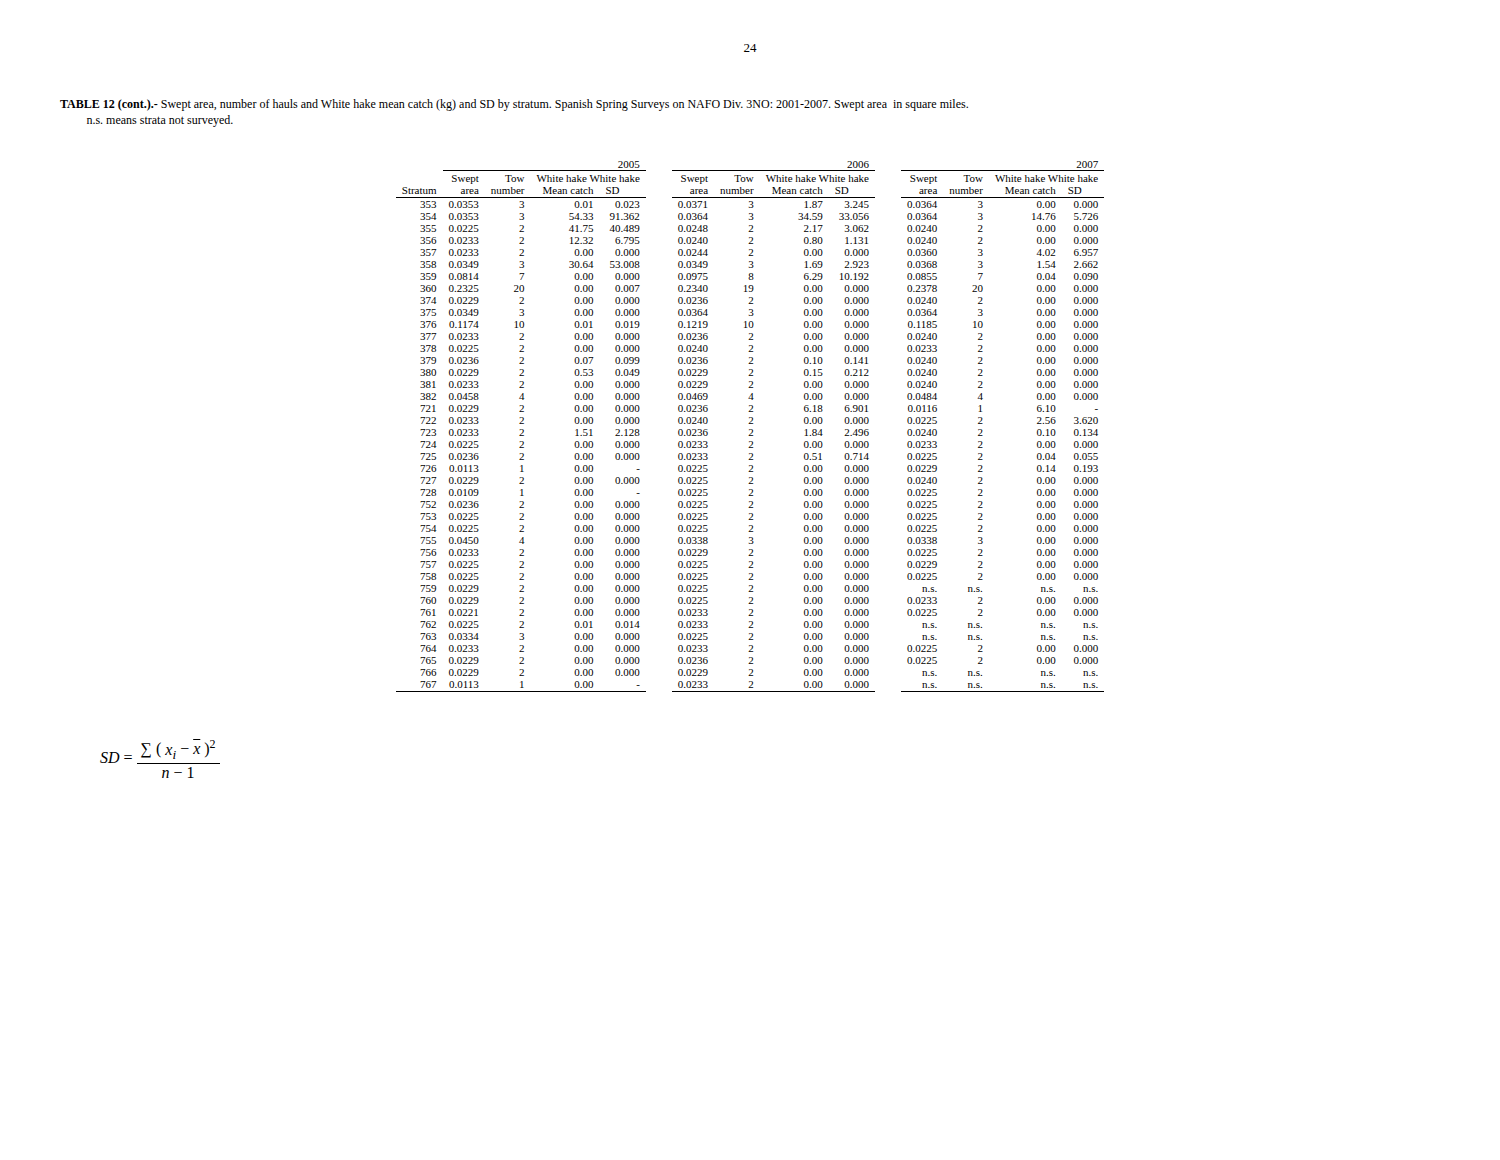24
TABLE 12 (cont.).- Swept area, number of hauls and White hake mean catch (kg) and SD by stratum. Spanish Spring Surveys on NAFO Div. 3NO: 2001-2007. Swept area in square miles. n.s. means strata not surveyed.
| | 2005 | | 2006 | | 2007 |
| | Swept | Tow | White hake White hake | | Swept | Tow | White hake White hake | | Swept | Tow | White hake White hake |
| Stratum | area | number | Mean catch | SD | | area | number | Mean catch | SD | | area | number | Mean catch | SD |
| 353 | 0.0353 | 3 | 0.01 | 0.023 | | 0.0371 | 3 | 1.87 | 3.245 | | 0.0364 | 3 | 0.00 | 0.000 |
| 354 | 0.0353 | 3 | 54.33 | 91.362 | | 0.0364 | 3 | 34.59 | 33.056 | | 0.0364 | 3 | 14.76 | 5.726 |
| 355 | 0.0225 | 2 | 41.75 | 40.489 | | 0.0248 | 2 | 2.17 | 3.062 | | 0.0240 | 2 | 0.00 | 0.000 |
| 356 | 0.0233 | 2 | 12.32 | 6.795 | | 0.0240 | 2 | 0.80 | 1.131 | | 0.0240 | 2 | 0.00 | 0.000 |
| 357 | 0.0233 | 2 | 0.00 | 0.000 | | 0.0244 | 2 | 0.00 | 0.000 | | 0.0360 | 3 | 4.02 | 6.957 |
| 358 | 0.0349 | 3 | 30.64 | 53.008 | | 0.0349 | 3 | 1.69 | 2.923 | | 0.0368 | 3 | 1.54 | 2.662 |
| 359 | 0.0814 | 7 | 0.00 | 0.000 | | 0.0975 | 8 | 6.29 | 10.192 | | 0.0855 | 7 | 0.04 | 0.090 |
| 360 | 0.2325 | 20 | 0.00 | 0.007 | | 0.2340 | 19 | 0.00 | 0.000 | | 0.2378 | 20 | 0.00 | 0.000 |
| 374 | 0.0229 | 2 | 0.00 | 0.000 | | 0.0236 | 2 | 0.00 | 0.000 | | 0.0240 | 2 | 0.00 | 0.000 |
| 375 | 0.0349 | 3 | 0.00 | 0.000 | | 0.0364 | 3 | 0.00 | 0.000 | | 0.0364 | 3 | 0.00 | 0.000 |
| 376 | 0.1174 | 10 | 0.01 | 0.019 | | 0.1219 | 10 | 0.00 | 0.000 | | 0.1185 | 10 | 0.00 | 0.000 |
| 377 | 0.0233 | 2 | 0.00 | 0.000 | | 0.0236 | 2 | 0.00 | 0.000 | | 0.0240 | 2 | 0.00 | 0.000 |
| 378 | 0.0225 | 2 | 0.00 | 0.000 | | 0.0240 | 2 | 0.00 | 0.000 | | 0.0233 | 2 | 0.00 | 0.000 |
| 379 | 0.0236 | 2 | 0.07 | 0.099 | | 0.0236 | 2 | 0.10 | 0.141 | | 0.0240 | 2 | 0.00 | 0.000 |
| 380 | 0.0229 | 2 | 0.53 | 0.049 | | 0.0229 | 2 | 0.15 | 0.212 | | 0.0240 | 2 | 0.00 | 0.000 |
| 381 | 0.0233 | 2 | 0.00 | 0.000 | | 0.0229 | 2 | 0.00 | 0.000 | | 0.0240 | 2 | 0.00 | 0.000 |
| 382 | 0.0458 | 4 | 0.00 | 0.000 | | 0.0469 | 4 | 0.00 | 0.000 | | 0.0484 | 4 | 0.00 | 0.000 |
| 721 | 0.0229 | 2 | 0.00 | 0.000 | | 0.0236 | 2 | 6.18 | 6.901 | | 0.0116 | 1 | 6.10 | - |
| 722 | 0.0233 | 2 | 0.00 | 0.000 | | 0.0240 | 2 | 0.00 | 0.000 | | 0.0225 | 2 | 2.56 | 3.620 |
| 723 | 0.0233 | 2 | 1.51 | 2.128 | | 0.0236 | 2 | 1.84 | 2.496 | | 0.0240 | 2 | 0.10 | 0.134 |
| 724 | 0.0225 | 2 | 0.00 | 0.000 | | 0.0233 | 2 | 0.00 | 0.000 | | 0.0233 | 2 | 0.00 | 0.000 |
| 725 | 0.0236 | 2 | 0.00 | 0.000 | | 0.0233 | 2 | 0.51 | 0.714 | | 0.0225 | 2 | 0.04 | 0.055 |
| 726 | 0.0113 | 1 | 0.00 | - | | 0.0225 | 2 | 0.00 | 0.000 | | 0.0229 | 2 | 0.14 | 0.193 |
| 727 | 0.0229 | 2 | 0.00 | 0.000 | | 0.0225 | 2 | 0.00 | 0.000 | | 0.0240 | 2 | 0.00 | 0.000 |
| 728 | 0.0109 | 1 | 0.00 | - | | 0.0225 | 2 | 0.00 | 0.000 | | 0.0225 | 2 | 0.00 | 0.000 |
| 752 | 0.0236 | 2 | 0.00 | 0.000 | | 0.0225 | 2 | 0.00 | 0.000 | | 0.0225 | 2 | 0.00 | 0.000 |
| 753 | 0.0225 | 2 | 0.00 | 0.000 | | 0.0225 | 2 | 0.00 | 0.000 | | 0.0225 | 2 | 0.00 | 0.000 |
| 754 | 0.0225 | 2 | 0.00 | 0.000 | | 0.0225 | 2 | 0.00 | 0.000 | | 0.0225 | 2 | 0.00 | 0.000 |
| 755 | 0.0450 | 4 | 0.00 | 0.000 | | 0.0338 | 3 | 0.00 | 0.000 | | 0.0338 | 3 | 0.00 | 0.000 |
| 756 | 0.0233 | 2 | 0.00 | 0.000 | | 0.0229 | 2 | 0.00 | 0.000 | | 0.0225 | 2 | 0.00 | 0.000 |
| 757 | 0.0225 | 2 | 0.00 | 0.000 | | 0.0225 | 2 | 0.00 | 0.000 | | 0.0229 | 2 | 0.00 | 0.000 |
| 758 | 0.0225 | 2 | 0.00 | 0.000 | | 0.0225 | 2 | 0.00 | 0.000 | | 0.0225 | 2 | 0.00 | 0.000 |
| 759 | 0.0229 | 2 | 0.00 | 0.000 | | 0.0225 | 2 | 0.00 | 0.000 | | n.s. | n.s. | n.s. | n.s. |
| 760 | 0.0229 | 2 | 0.00 | 0.000 | | 0.0225 | 2 | 0.00 | 0.000 | | 0.0233 | 2 | 0.00 | 0.000 |
| 761 | 0.0221 | 2 | 0.00 | 0.000 | | 0.0233 | 2 | 0.00 | 0.000 | | 0.0225 | 2 | 0.00 | 0.000 |
| 762 | 0.0225 | 2 | 0.01 | 0.014 | | 0.0233 | 2 | 0.00 | 0.000 | | n.s. | n.s. | n.s. | n.s. |
| 763 | 0.0334 | 3 | 0.00 | 0.000 | | 0.0225 | 2 | 0.00 | 0.000 | | n.s. | n.s. | n.s. | n.s. |
| 764 | 0.0233 | 2 | 0.00 | 0.000 | | 0.0233 | 2 | 0.00 | 0.000 | | 0.0225 | 2 | 0.00 | 0.000 |
| 765 | 0.0229 | 2 | 0.00 | 0.000 | | 0.0236 | 2 | 0.00 | 0.000 | | 0.0225 | 2 | 0.00 | 0.000 |
| 766 | 0.0229 | 2 | 0.00 | 0.000 | | 0.0229 | 2 | 0.00 | 0.000 | | n.s. | n.s. | n.s. | n.s. |
| 767 | 0.0113 | 1 | 0.00 | - | | 0.0233 | 2 | 0.00 | 0.000 | | n.s. | n.s. | n.s. | n.s. |
SD = ∑ ( xi − x )2 n − 1